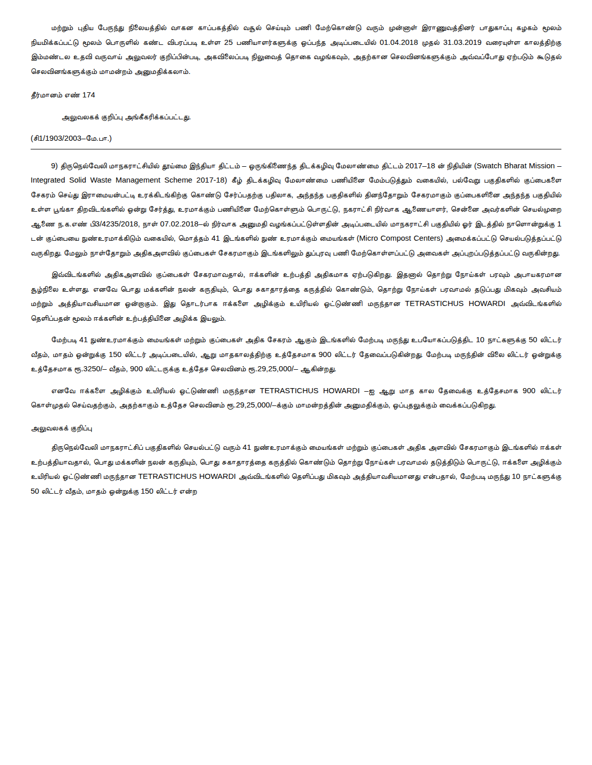மற்றும் புதிய பேருந்து நிலையத்தில் வாகன காப்பகத்தில் வசூல் செய்யும் பணி மேற்கொண்டு வரும் முன்னாள் இராணுவத்தினர் பாதுகாப்பு கழகம் மூலம் நியமிக்கப்பட்டு மூலம் பொருளில் கண்ட விபரப்படி உள்ள 25 பணியாளர்களுக்கு ஒப்பந்த அடிப்படையில் 01.04.2018 முதல் 31.03.2019 வரையுள்ள காலத்திற்கு இம்மண்டல உதவி வருவாய் அலுவலர் குறிப்பின்படி, அகவிலைப்படி நிலுவைத் தொகை வழங்கவும், அதற்கான செலவினங்களுக்கும் அவ்வப்போது ஏற்படும் கூடுதல் செலவினங்களுக்கும் மாமன்றம் அனுமதிக்கலாம்.
தீர்மானம் எண் 174
அலுவலகக் குறிப்பு அங்கீகரிக்கப்பட்டது.
(சி1/1903/2003–மே.பா.)
9) திருநெல்வேலி மாநகராட்சியில் தூய்மை இந்தியா திட்டம் – ஒருங்கிணைந்த திடக்கழிவு மேலாண்மை திட்டம் 2017–18 ன் நிதியின் (Swatch Bharat Mission – Integrated Solid Waste Management Scheme 2017-18) கீழ் திடக்கழிவு மேலாண்மை பணியினை மேம்படுத்தும் வகையில், பல்வேறு பகுதிகளில் குப்பைகளை சேகரம் செய்து இராமையன்பட்டி உரக்கிடங்கிற்கு கொண்டு சேர்ப்பதற்கு பதிலாக, அந்தந்த பகுதிகளில் தினந்தோறும் சேகரமாகும் குப்பைகளினை அந்தந்த பகுதியில் உள்ள பூங்கா திறவிடங்களில் ஒன்று சேர்த்து, உரமாக்கும் பணியினை மேற்கொள்ளும் பொருட்டு, நகராட்சி நிர்வாக ஆணையாளர், சென்னை அவர்களின் செயல்முறை ஆணை ந.க.எண் பி3/4235/2018, நாள் 07.02.2018–ல் நிர்வாக அனுமதி வழங்கப்பட்டுள்ளதின் அடிப்படையில் மாநகராட்சி பகுதியில் ஓர் இடத்தில் நாளொன்றுக்கு 1 டன் குப்பையை நுண்உரமாக்கிடும் வகையில், மொத்தம் 41 இடங்களில் நுண் உரமாக்கும் மையங்கள் (Micro Compost Centers) அமைக்கப்பட்டு செயல்படுத்தப்பட்டு வருகிறது. மேலும் நாள்தோறும் அதிகஅளவில் குப்பைகள் சேகரமாகும் இடங்களிலும் துப்புரவு பணி மேற்கொள்ளப்பட்டு அவைகள் அப்புறப்படுத்தப்பட்டு வருகின்றது.
இவ்விடங்களில் அதிகஅளவில் குப்பைகள் சேகரமாவதால், ஈக்களின் உற்பத்தி அதிகமாக ஏற்படுகிறது. இதனால் தொற்று நோய்கள் பரவும் அபாயகரமான சூழ்நிலை உள்ளது. எனவே பொது மக்களின் நலன் கருதியும், பொது சுகாதாரத்தை கருத்தில் கொண்டும், தொற்று நோய்கள் பரவாமல் தடுப்பது மிகவும் அவசியம் மற்றும் அத்தியாவசியமான ஒன்றாகும். இது தொடர்பாக ஈக்களை அழிக்கும் உயிரியல் ஒட்டுண்ணி மருந்தான TETRASTICHUS HOWARDI அவ்விடங்களில் தெளிப்பதன் மூலம் ஈக்களின் உற்பத்தியினை அழிக்க இயலும்.
மேற்படி 41 நுண்உரமாக்கும் மையங்கள் மற்றும் குப்பைகள் அதிக சேகரம் ஆகும் இடங்களில் மேற்படி மருந்து உபயோகப்படுத்திட 10 நாட்களுக்கு 50 லிட்டர் வீதம், மாதம் ஒன்றுக்கு 150 லிட்டர் அடிப்படையில், ஆறு மாதகாலத்திற்கு உத்தேசமாக 900 லிட்டர் தேவைப்படுகின்றது. மேற்படி மருந்தின் விலை லிட்டர் ஒன்றுக்கு உத்தேசமாக ரூ.3250/– வீதம், 900 லிட்டருக்கு உத்தேச செலவினம் ரூ.29,25,000/– ஆகின்றது.
எனவே ஈக்களை அழிக்கும் உயிரியல் ஒட்டுண்ணி மருந்தான TETRASTICHUS HOWARDI –ஐ ஆறு மாத கால தேவைக்கு உத்தேசமாக 900 லிட்டர் கொள்முதல் செய்வதற்கும், அதற்காகும் உத்தேச செலவினம் ரூ.29,25,000/–க்கும் மாமன்றத்தின் அனுமதிக்கும், ஒப்புதலுக்கும் வைக்கப்படுகிறது.
அலுவலகக் குறிப்பு
திருநெல்வேலி மாநகராட்சிப் பகுதிகளில் செயல்பட்டு வரும் 41 நுண்உரமாக்கும் மையங்கள் மற்றும் குப்பைகள் அதிக அளவில் சேகரமாகும் இடங்களில் ஈக்கள் உற்பத்தியாவதால், பொது மக்களின் நலன் கருதியும், பொது சுகாதாரத்தை கருத்தில் கொண்டும் தொற்று நோய்கள் பரவாமல் தடுத்திடும் பொருட்டு, ஈக்களை அழிக்கும் உயிரியல் ஒட்டுண்ணி மருந்தான TETRASTICHUS HOWARDI அவ்விடங்களில் தெளிப்பது மிகவும் அத்தியாவசியமானது என்பதால், மேற்படி மருந்து 10 நாட்களுக்கு 50 லிட்டர் வீதம், மாதம் ஒன்றுக்கு 150 லிட்டர் என்ற